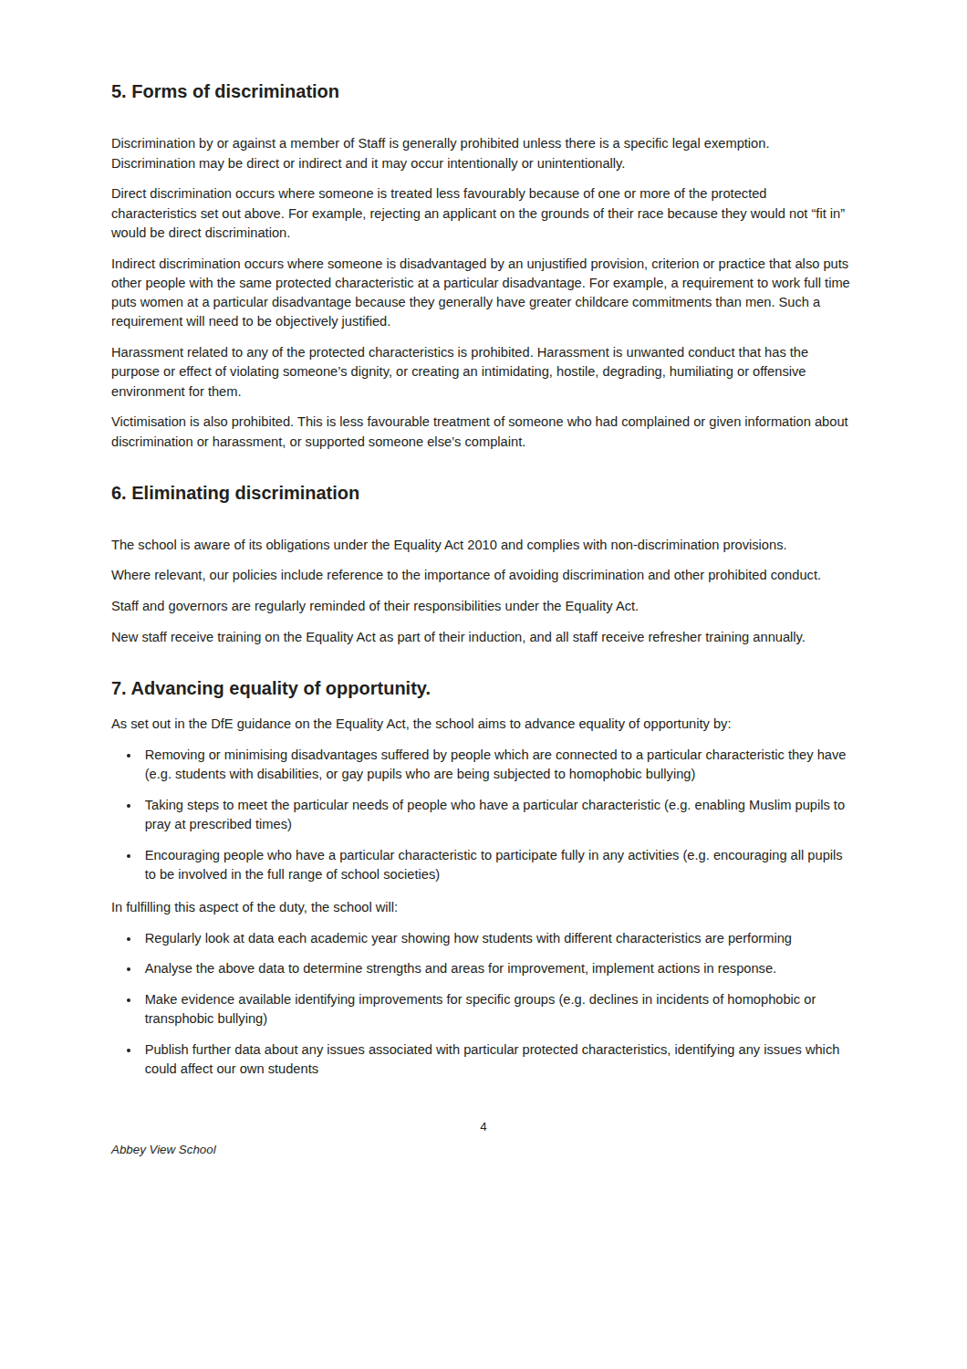5. Forms of discrimination
Discrimination by or against a member of Staff is generally prohibited unless there is a specific legal exemption. Discrimination may be direct or indirect and it may occur intentionally or unintentionally.
Direct discrimination occurs where someone is treated less favourably because of one or more of the protected characteristics set out above. For example, rejecting an applicant on the grounds of their race because they would not “fit in” would be direct discrimination.
Indirect discrimination occurs where someone is disadvantaged by an unjustified provision, criterion or practice that also puts other people with the same protected characteristic at a particular disadvantage. For example, a requirement to work full time puts women at a particular disadvantage because they generally have greater childcare commitments than men. Such a requirement will need to be objectively justified.
Harassment related to any of the protected characteristics is prohibited. Harassment is unwanted conduct that has the purpose or effect of violating someone’s dignity, or creating an intimidating, hostile, degrading, humiliating or offensive environment for them.
Victimisation is also prohibited. This is less favourable treatment of someone who had complained or given information about discrimination or harassment, or supported someone else’s complaint.
6. Eliminating discrimination
The school is aware of its obligations under the Equality Act 2010 and complies with non-discrimination provisions.
Where relevant, our policies include reference to the importance of avoiding discrimination and other prohibited conduct.
Staff and governors are regularly reminded of their responsibilities under the Equality Act.
New staff receive training on the Equality Act as part of their induction, and all staff receive refresher training annually.
7. Advancing equality of opportunity.
As set out in the DfE guidance on the Equality Act, the school aims to advance equality of opportunity by:
Removing or minimising disadvantages suffered by people which are connected to a particular characteristic they have (e.g. students with disabilities, or gay pupils who are being subjected to homophobic bullying)
Taking steps to meet the particular needs of people who have a particular characteristic (e.g. enabling Muslim pupils to pray at prescribed times)
Encouraging people who have a particular characteristic to participate fully in any activities (e.g. encouraging all pupils to be involved in the full range of school societies)
In fulfilling this aspect of the duty, the school will:
Regularly look at data each academic year showing how students with different characteristics are performing
Analyse the above data to determine strengths and areas for improvement, implement actions in response.
Make evidence available identifying improvements for specific groups (e.g. declines in incidents of homophobic or transphobic bullying)
Publish further data about any issues associated with particular protected characteristics, identifying any issues which could affect our own students
4
Abbey View School